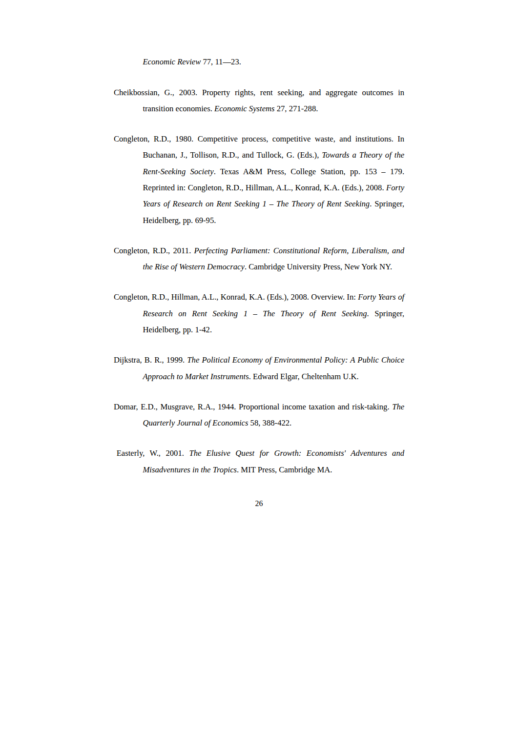Economic Review 77, 11—23.
Cheikbossian, G., 2003. Property rights, rent seeking, and aggregate outcomes in transition economies. Economic Systems 27, 271-288.
Congleton, R.D., 1980. Competitive process, competitive waste, and institutions. In Buchanan, J., Tollison, R.D., and Tullock, G. (Eds.), Towards a Theory of the Rent-Seeking Society. Texas A&M Press, College Station, pp. 153 – 179. Reprinted in: Congleton, R.D., Hillman, A.L., Konrad, K.A. (Eds.), 2008. Forty Years of Research on Rent Seeking 1 – The Theory of Rent Seeking. Springer, Heidelberg, pp. 69-95.
Congleton, R.D., 2011. Perfecting Parliament: Constitutional Reform, Liberalism, and the Rise of Western Democracy. Cambridge University Press, New York NY.
Congleton, R.D., Hillman, A.L., Konrad, K.A. (Eds.), 2008. Overview. In: Forty Years of Research on Rent Seeking 1 – The Theory of Rent Seeking. Springer, Heidelberg, pp. 1-42.
Dijkstra, B. R., 1999. The Political Economy of Environmental Policy: A Public Choice Approach to Market Instruments. Edward Elgar, Cheltenham U.K.
Domar, E.D., Musgrave, R.A., 1944. Proportional income taxation and risk-taking. The Quarterly Journal of Economics 58, 388-422.
Easterly, W., 2001. The Elusive Quest for Growth: Economists' Adventures and Misadventures in the Tropics. MIT Press, Cambridge MA.
26